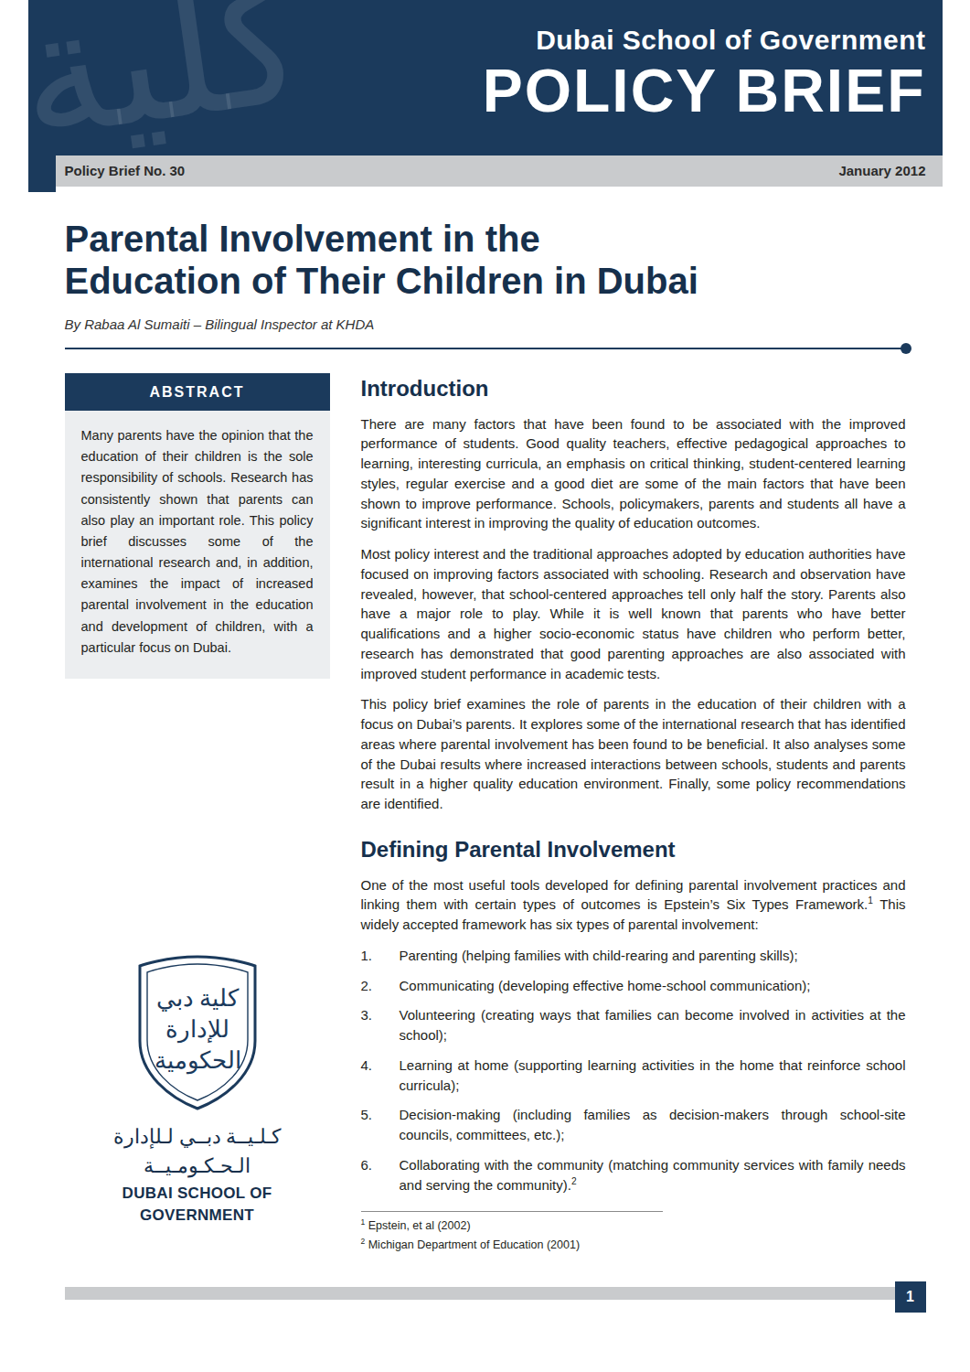كلية
Dubai School of Government
POLICY BRIEF
Policy Brief No. 30 January 2012
Parental Involvement in the
Education of Their Children in Dubai
By Rabaa Al Sumaiti – Bilingual Inspector at KHDA
ABSTRACT
Many parents have the opinion that the education of their children is the sole responsibility of schools. Research has consistently shown that parents can also play an important role. This policy brief discusses some of the international research and, in addition, examines the impact of increased parental involvement in the education and development of children, with a particular focus on Dubai.
كلية دبي للإدارة الحكومية
كـلـيــة دبــي لـلإدارة الـحـكـومـيــة
DUBAI SCHOOL OF GOVERNMENT
Introduction
There are many factors that have been found to be associated with the improved performance of students. Good quality teachers, effective pedagogical approaches to learning, interesting curricula, an emphasis on critical thinking, student-centered learning styles, regular exercise and a good diet are some of the main factors that have been shown to improve performance. Schools, policymakers, parents and students all have a significant interest in improving the quality of education outcomes.
Most policy interest and the traditional approaches adopted by education authorities have focused on improving factors associated with schooling. Research and observation have revealed, however, that school-centered approaches tell only half the story. Parents also have a major role to play. While it is well known that parents who have better qualifications and a higher socio-economic status have children who perform better, research has demonstrated that good parenting approaches are also associated with improved student performance in academic tests.
This policy brief examines the role of parents in the education of their children with a focus on Dubai’s parents. It explores some of the international research that has identified areas where parental involvement has been found to be beneficial. It also analyses some of the Dubai results where increased interactions between schools, students and parents result in a higher quality education environment. Finally, some policy recommendations are identified.
Defining Parental Involvement
One of the most useful tools developed for defining parental involvement practices and linking them with certain types of outcomes is Epstein’s Six Types Framework.1 This widely accepted framework has six types of parental involvement:
Parenting (helping families with child-rearing and parenting skills);
Communicating (developing effective home-school communication);
Volunteering (creating ways that families can become involved in activities at the school);
Learning at home (supporting learning activities in the home that reinforce school curricula);
Decision-making (including families as decision-makers through school-site councils, committees, etc.);
Collaborating with the community (matching community services with family needs and serving the community).2
1 Epstein, et al (2002)
2 Michigan Department of Education (2001)
1